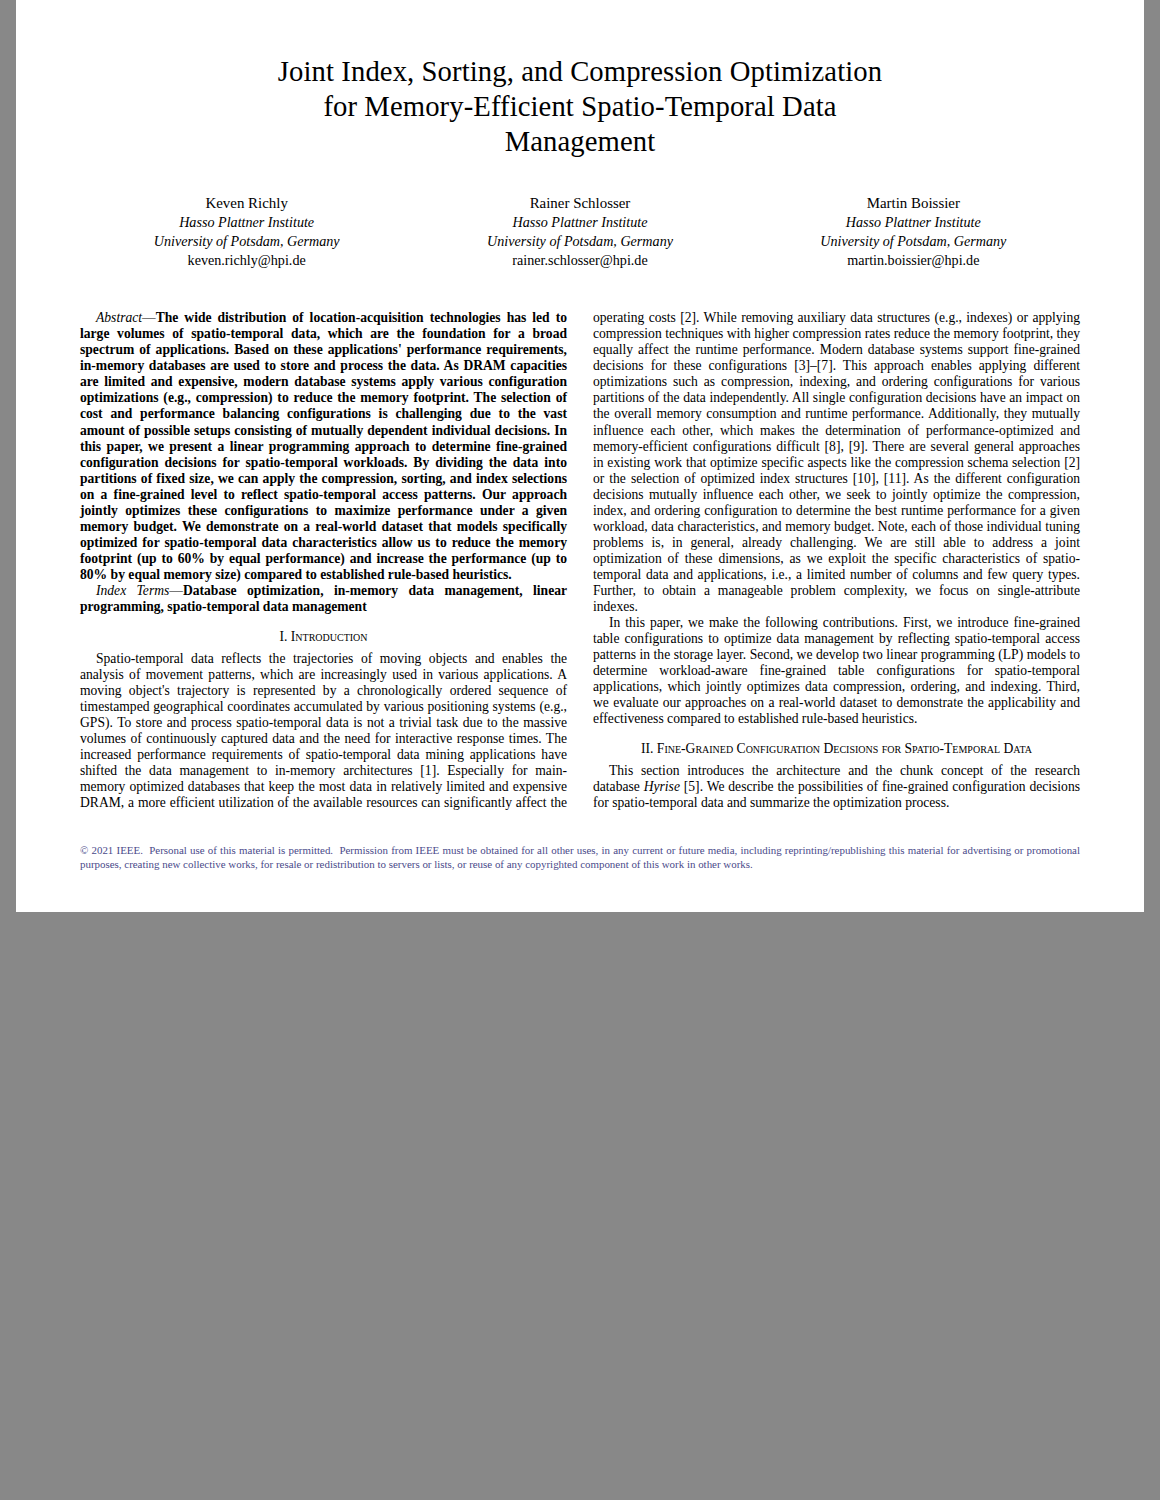Joint Index, Sorting, and Compression Optimization
for Memory-Efficient Spatio-Temporal Data
Management
Keven Richly
Hasso Plattner Institute
University of Potsdam, Germany
keven.richly@hpi.de
Rainer Schlosser
Hasso Plattner Institute
University of Potsdam, Germany
rainer.schlosser@hpi.de
Martin Boissier
Hasso Plattner Institute
University of Potsdam, Germany
martin.boissier@hpi.de
Abstract—The wide distribution of location-acquisition technologies has led to large volumes of spatio-temporal data, which are the foundation for a broad spectrum of applications. Based on these applications' performance requirements, in-memory databases are used to store and process the data. As DRAM capacities are limited and expensive, modern database systems apply various configuration optimizations (e.g., compression) to reduce the memory footprint. The selection of cost and performance balancing configurations is challenging due to the vast amount of possible setups consisting of mutually dependent individual decisions. In this paper, we present a linear programming approach to determine fine-grained configuration decisions for spatio-temporal workloads. By dividing the data into partitions of fixed size, we can apply the compression, sorting, and index selections on a fine-grained level to reflect spatio-temporal access patterns. Our approach jointly optimizes these configurations to maximize performance under a given memory budget. We demonstrate on a real-world dataset that models specifically optimized for spatio-temporal data characteristics allow us to reduce the memory footprint (up to 60% by equal performance) and increase the performance (up to 80% by equal memory size) compared to established rule-based heuristics.
Index Terms—Database optimization, in-memory data management, linear programming, spatio-temporal data management
I. Introduction
Spatio-temporal data reflects the trajectories of moving objects and enables the analysis of movement patterns, which are increasingly used in various applications. A moving object's trajectory is represented by a chronologically ordered sequence of timestamped geographical coordinates accumulated by various positioning systems (e.g., GPS). To store and process spatio-temporal data is not a trivial task due to the massive volumes of continuously captured data and the need for interactive response times. The increased performance requirements of spatio-temporal data mining applications have shifted the data management to in-memory architectures [1]. Especially for main-memory optimized databases that keep the most data in relatively limited and expensive DRAM, a more efficient utilization of the available resources can significantly affect the operating costs [2]. While removing auxiliary data structures (e.g., indexes) or applying compression techniques with higher compression rates reduce the memory footprint, they equally affect the runtime performance. Modern database systems support fine-grained decisions for these configurations [3]–[7]. This approach enables applying different optimizations such as compression, indexing, and ordering configurations for various partitions of the data independently. All single configuration decisions have an impact on the overall memory consumption and runtime performance. Additionally, they mutually influence each other, which makes the determination of performance-optimized and memory-efficient configurations difficult [8], [9]. There are several general approaches in existing work that optimize specific aspects like the compression schema selection [2] or the selection of optimized index structures [10], [11]. As the different configuration decisions mutually influence each other, we seek to jointly optimize the compression, index, and ordering configuration to determine the best runtime performance for a given workload, data characteristics, and memory budget. Note, each of those individual tuning problems is, in general, already challenging. We are still able to address a joint optimization of these dimensions, as we exploit the specific characteristics of spatio-temporal data and applications, i.e., a limited number of columns and few query types. Further, to obtain a manageable problem complexity, we focus on single-attribute indexes.
In this paper, we make the following contributions. First, we introduce fine-grained table configurations to optimize data management by reflecting spatio-temporal access patterns in the storage layer. Second, we develop two linear programming (LP) models to determine workload-aware fine-grained table configurations for spatio-temporal applications, which jointly optimizes data compression, ordering, and indexing. Third, we evaluate our approaches on a real-world dataset to demonstrate the applicability and effectiveness compared to established rule-based heuristics.
II. Fine-Grained Configuration Decisions for Spatio-Temporal Data
This section introduces the architecture and the chunk concept of the research database Hyrise [5]. We describe the possibilities of fine-grained configuration decisions for spatio-temporal data and summarize the optimization process.
© 2021 IEEE. Personal use of this material is permitted. Permission from IEEE must be obtained for all other uses, in any current or future media, including reprinting/republishing this material for advertising or promotional purposes, creating new collective works, for resale or redistribution to servers or lists, or reuse of any copyrighted component of this work in other works.